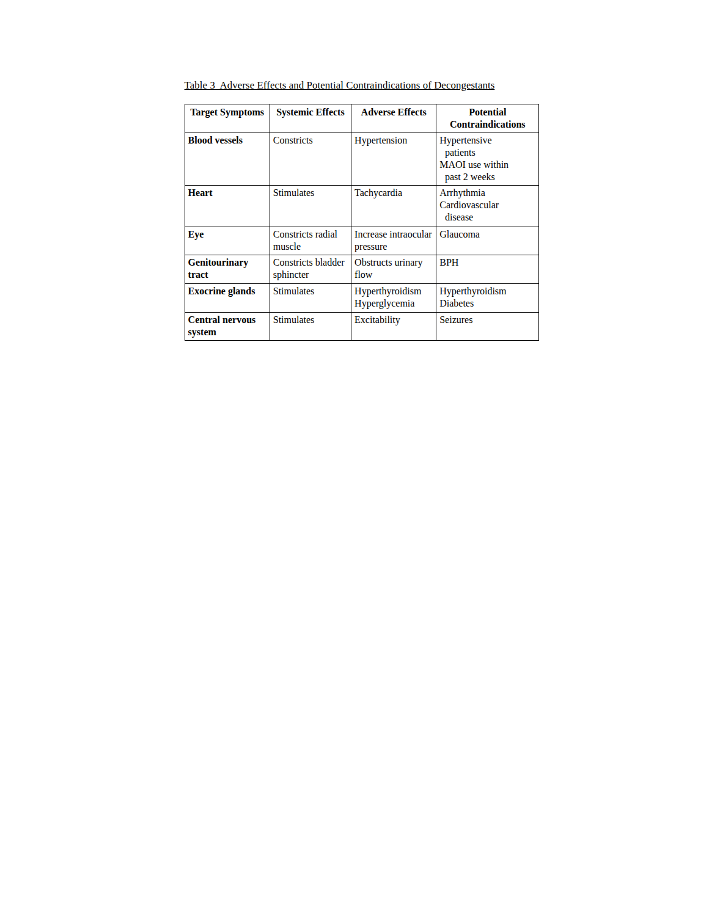Table 3 Adverse Effects and Potential Contraindications of Decongestants
| Target Symptoms | Systemic Effects | Adverse Effects | Potential Contraindications |
| --- | --- | --- | --- |
| Blood vessels | Constricts | Hypertension | Hypertensive patients MAOI use within past 2 weeks |
| Heart | Stimulates | Tachycardia | Arrhythmia Cardiovascular disease |
| Eye | Constricts radial muscle | Increase intraocular pressure | Glaucoma |
| Genitourinary tract | Constricts bladder sphincter | Obstructs urinary flow | BPH |
| Exocrine glands | Stimulates | Hyperthyroidism Hyperglycemia | Hyperthyroidism Diabetes |
| Central nervous system | Stimulates | Excitability | Seizures |